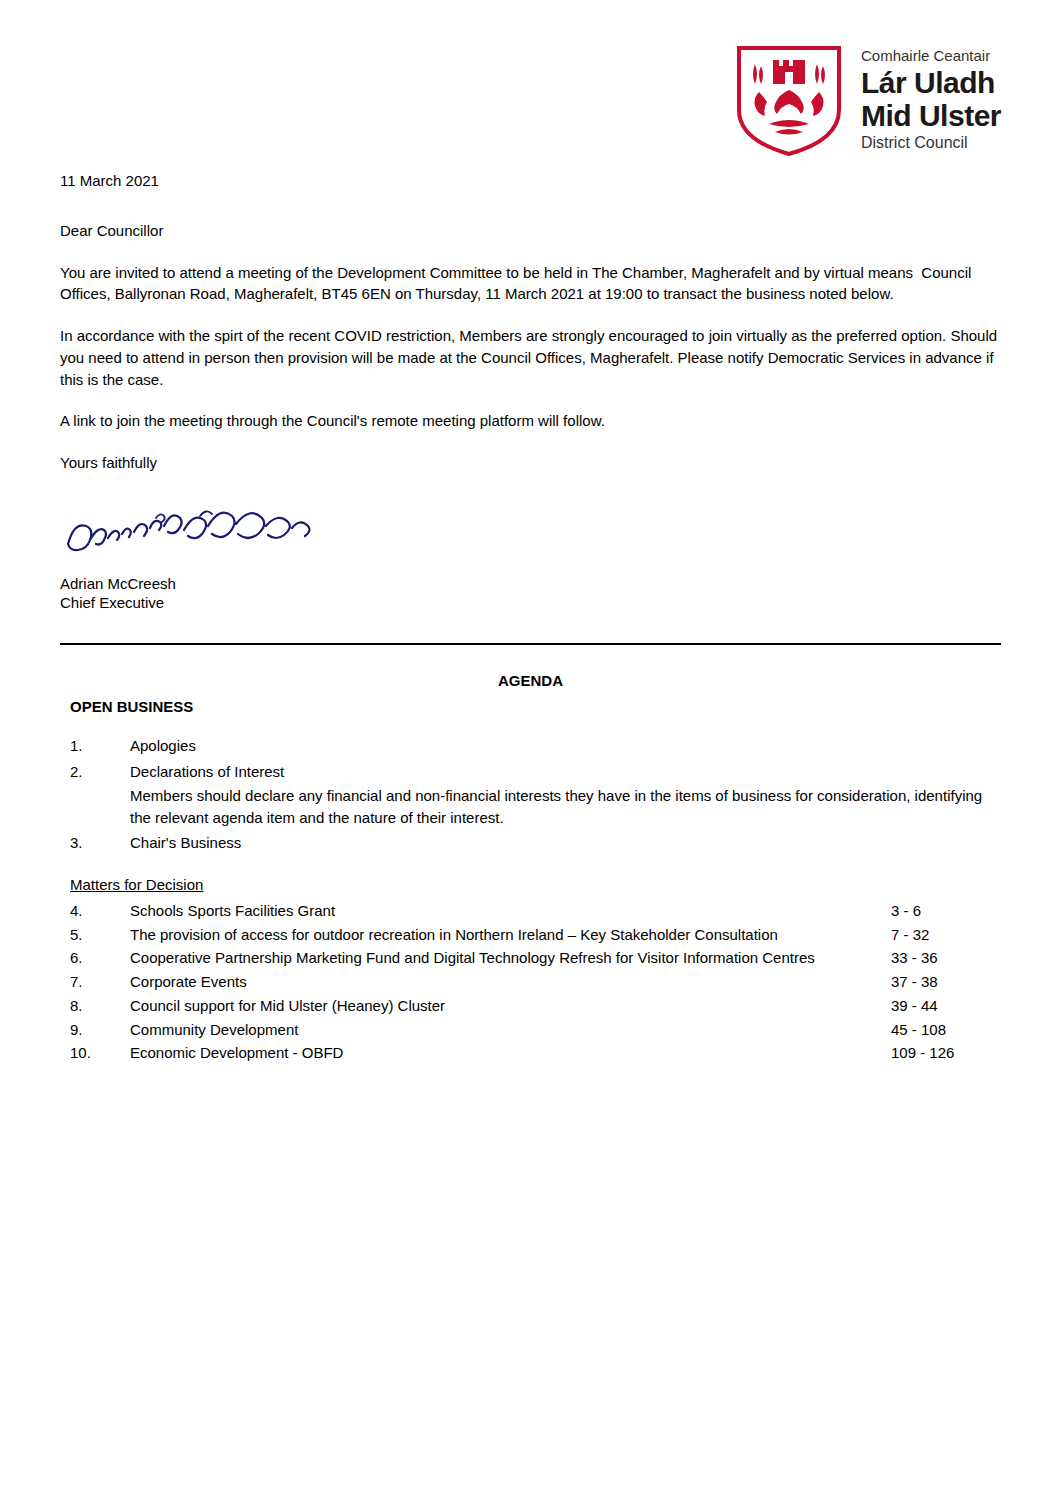Comhairle Ceantair
Lár Uladh
Mid Ulster
District Council
11 March 2021
Dear Councillor
You are invited to attend a meeting of the Development Committee to be held in The Chamber, Magherafelt and by virtual means Council Offices, Ballyronan Road, Magherafelt, BT45 6EN on Thursday, 11 March 2021 at 19:00 to transact the business noted below.
In accordance with the spirt of the recent COVID restriction, Members are strongly encouraged to join virtually as the preferred option. Should you need to attend in person then provision will be made at the Council Offices, Magherafelt. Please notify Democratic Services in advance if this is the case.
A link to join the meeting through the Council's remote meeting platform will follow.
Yours faithfully
Adrian McCreesh
Chief Executive
AGENDA
OPEN BUSINESS
Apologies
Declarations of Interest Members should declare any financial and non-financial interests they have in the items of business for consideration, identifying the relevant agenda item and the nature of their interest.
Chair's Business
Matters for Decision
| 4. | Schools Sports Facilities Grant | 3 - 6 |
| 5. | The provision of access for outdoor recreation in Northern Ireland – Key Stakeholder Consultation | 7 - 32 |
| 6. | Cooperative Partnership Marketing Fund and Digital Technology Refresh for Visitor Information Centres | 33 - 36 |
| 7. | Corporate Events | 37 - 38 |
| 8. | Council support for Mid Ulster (Heaney) Cluster | 39 - 44 |
| 9. | Community Development | 45 - 108 |
| 10. | Economic Development - OBFD | 109 - 126 |